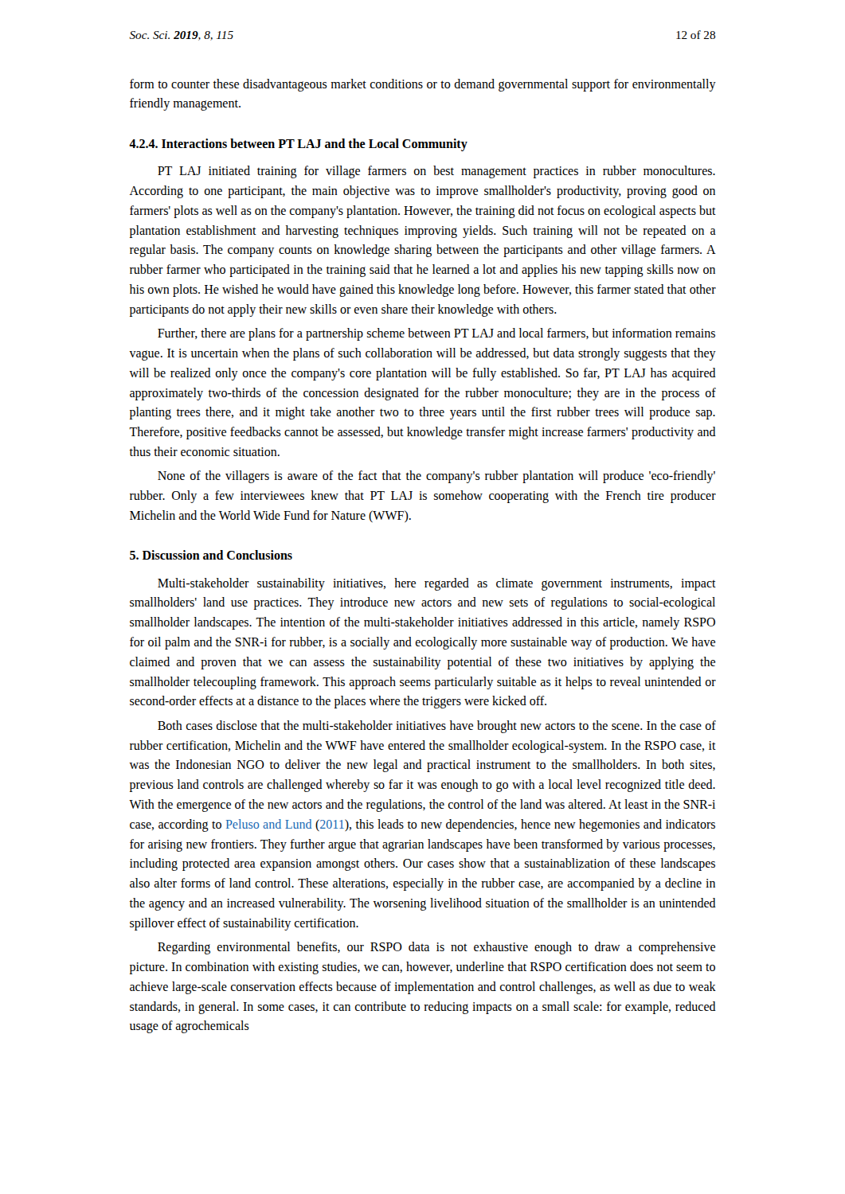Soc. Sci. 2019, 8, 115 12 of 28
form to counter these disadvantageous market conditions or to demand governmental support for environmentally friendly management.
4.2.4. Interactions between PT LAJ and the Local Community
PT LAJ initiated training for village farmers on best management practices in rubber monocultures. According to one participant, the main objective was to improve smallholder's productivity, proving good on farmers' plots as well as on the company's plantation. However, the training did not focus on ecological aspects but plantation establishment and harvesting techniques improving yields. Such training will not be repeated on a regular basis. The company counts on knowledge sharing between the participants and other village farmers. A rubber farmer who participated in the training said that he learned a lot and applies his new tapping skills now on his own plots. He wished he would have gained this knowledge long before. However, this farmer stated that other participants do not apply their new skills or even share their knowledge with others.
Further, there are plans for a partnership scheme between PT LAJ and local farmers, but information remains vague. It is uncertain when the plans of such collaboration will be addressed, but data strongly suggests that they will be realized only once the company's core plantation will be fully established. So far, PT LAJ has acquired approximately two-thirds of the concession designated for the rubber monoculture; they are in the process of planting trees there, and it might take another two to three years until the first rubber trees will produce sap. Therefore, positive feedbacks cannot be assessed, but knowledge transfer might increase farmers' productivity and thus their economic situation.
None of the villagers is aware of the fact that the company's rubber plantation will produce 'eco-friendly' rubber. Only a few interviewees knew that PT LAJ is somehow cooperating with the French tire producer Michelin and the World Wide Fund for Nature (WWF).
5. Discussion and Conclusions
Multi-stakeholder sustainability initiatives, here regarded as climate government instruments, impact smallholders' land use practices. They introduce new actors and new sets of regulations to social-ecological smallholder landscapes. The intention of the multi-stakeholder initiatives addressed in this article, namely RSPO for oil palm and the SNR-i for rubber, is a socially and ecologically more sustainable way of production. We have claimed and proven that we can assess the sustainability potential of these two initiatives by applying the smallholder telecoupling framework. This approach seems particularly suitable as it helps to reveal unintended or second-order effects at a distance to the places where the triggers were kicked off.
Both cases disclose that the multi-stakeholder initiatives have brought new actors to the scene. In the case of rubber certification, Michelin and the WWF have entered the smallholder ecological-system. In the RSPO case, it was the Indonesian NGO to deliver the new legal and practical instrument to the smallholders. In both sites, previous land controls are challenged whereby so far it was enough to go with a local level recognized title deed. With the emergence of the new actors and the regulations, the control of the land was altered. At least in the SNR-i case, according to Peluso and Lund (2011), this leads to new dependencies, hence new hegemonies and indicators for arising new frontiers. They further argue that agrarian landscapes have been transformed by various processes, including protected area expansion amongst others. Our cases show that a sustainablization of these landscapes also alter forms of land control. These alterations, especially in the rubber case, are accompanied by a decline in the agency and an increased vulnerability. The worsening livelihood situation of the smallholder is an unintended spillover effect of sustainability certification.
Regarding environmental benefits, our RSPO data is not exhaustive enough to draw a comprehensive picture. In combination with existing studies, we can, however, underline that RSPO certification does not seem to achieve large-scale conservation effects because of implementation and control challenges, as well as due to weak standards, in general. In some cases, it can contribute to reducing impacts on a small scale: for example, reduced usage of agrochemicals